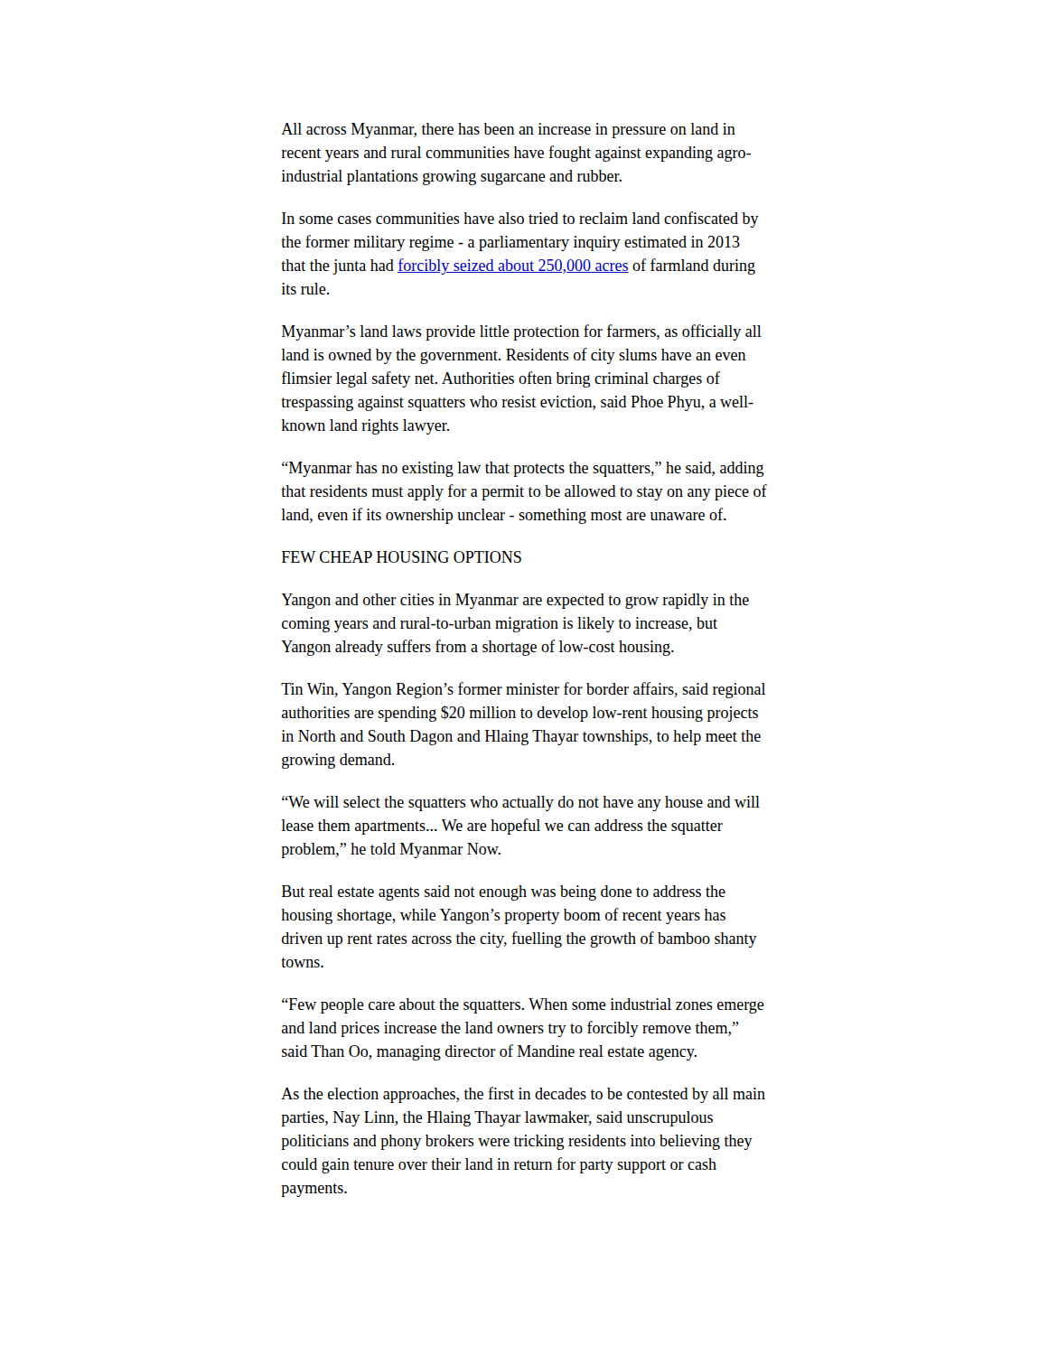All across Myanmar, there has been an increase in pressure on land in recent years and rural communities have fought against expanding agro-industrial plantations growing sugarcane and rubber.
In some cases communities have also tried to reclaim land confiscated by the former military regime - a parliamentary inquiry estimated in 2013 that the junta had forcibly seized about 250,000 acres of farmland during its rule.
Myanmar’s land laws provide little protection for farmers, as officially all land is owned by the government. Residents of city slums have an even flimsier legal safety net. Authorities often bring criminal charges of trespassing against squatters who resist eviction, said Phoe Phyu, a well-known land rights lawyer.
“Myanmar has no existing law that protects the squatters,” he said, adding that residents must apply for a permit to be allowed to stay on any piece of land, even if its ownership unclear - something most are unaware of.
FEW CHEAP HOUSING OPTIONS
Yangon and other cities in Myanmar are expected to grow rapidly in the coming years and rural-to-urban migration is likely to increase, but Yangon already suffers from a shortage of low-cost housing.
Tin Win, Yangon Region’s former minister for border affairs, said regional authorities are spending $20 million to develop low-rent housing projects in North and South Dagon and Hlaing Thayar townships, to help meet the growing demand.
“We will select the squatters who actually do not have any house and will lease them apartments... We are hopeful we can address the squatter problem,” he told Myanmar Now.
But real estate agents said not enough was being done to address the housing shortage, while Yangon’s property boom of recent years has driven up rent rates across the city, fuelling the growth of bamboo shanty towns.
“Few people care about the squatters. When some industrial zones emerge and land prices increase the land owners try to forcibly remove them,” said Than Oo, managing director of Mandine real estate agency.
As the election approaches, the first in decades to be contested by all main parties, Nay Linn, the Hlaing Thayar lawmaker, said unscrupulous politicians and phony brokers were tricking residents into believing they could gain tenure over their land in return for party support or cash payments.